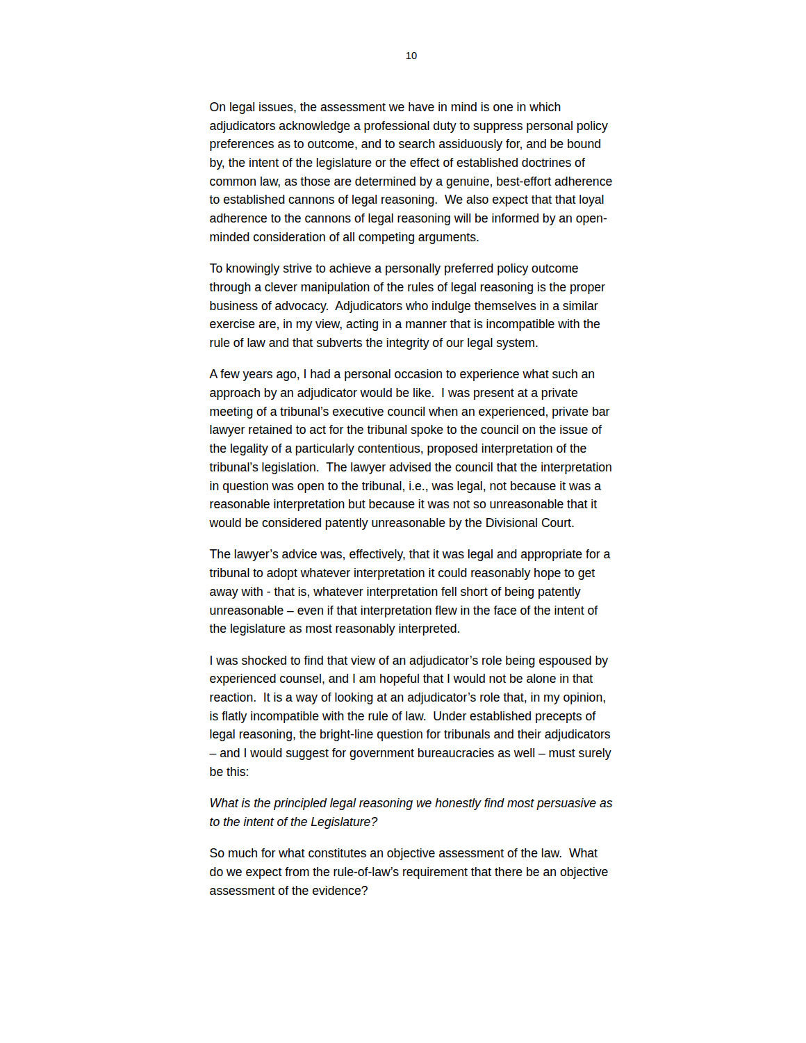10
On legal issues, the assessment we have in mind is one in which adjudicators acknowledge a professional duty to suppress personal policy preferences as to outcome, and to search assiduously for, and be bound by, the intent of the legislature or the effect of established doctrines of common law, as those are determined by a genuine, best-effort adherence to established cannons of legal reasoning. We also expect that that loyal adherence to the cannons of legal reasoning will be informed by an open-minded consideration of all competing arguments.
To knowingly strive to achieve a personally preferred policy outcome through a clever manipulation of the rules of legal reasoning is the proper business of advocacy. Adjudicators who indulge themselves in a similar exercise are, in my view, acting in a manner that is incompatible with the rule of law and that subverts the integrity of our legal system.
A few years ago, I had a personal occasion to experience what such an approach by an adjudicator would be like. I was present at a private meeting of a tribunal’s executive council when an experienced, private bar lawyer retained to act for the tribunal spoke to the council on the issue of the legality of a particularly contentious, proposed interpretation of the tribunal’s legislation. The lawyer advised the council that the interpretation in question was open to the tribunal, i.e., was legal, not because it was a reasonable interpretation but because it was not so unreasonable that it would be considered patently unreasonable by the Divisional Court.
The lawyer’s advice was, effectively, that it was legal and appropriate for a tribunal to adopt whatever interpretation it could reasonably hope to get away with - that is, whatever interpretation fell short of being patently unreasonable – even if that interpretation flew in the face of the intent of the legislature as most reasonably interpreted.
I was shocked to find that view of an adjudicator’s role being espoused by experienced counsel, and I am hopeful that I would not be alone in that reaction. It is a way of looking at an adjudicator’s role that, in my opinion, is flatly incompatible with the rule of law. Under established precepts of legal reasoning, the bright-line question for tribunals and their adjudicators – and I would suggest for government bureaucracies as well – must surely be this:
What is the principled legal reasoning we honestly find most persuasive as to the intent of the Legislature?
So much for what constitutes an objective assessment of the law. What do we expect from the rule-of-law’s requirement that there be an objective assessment of the evidence?